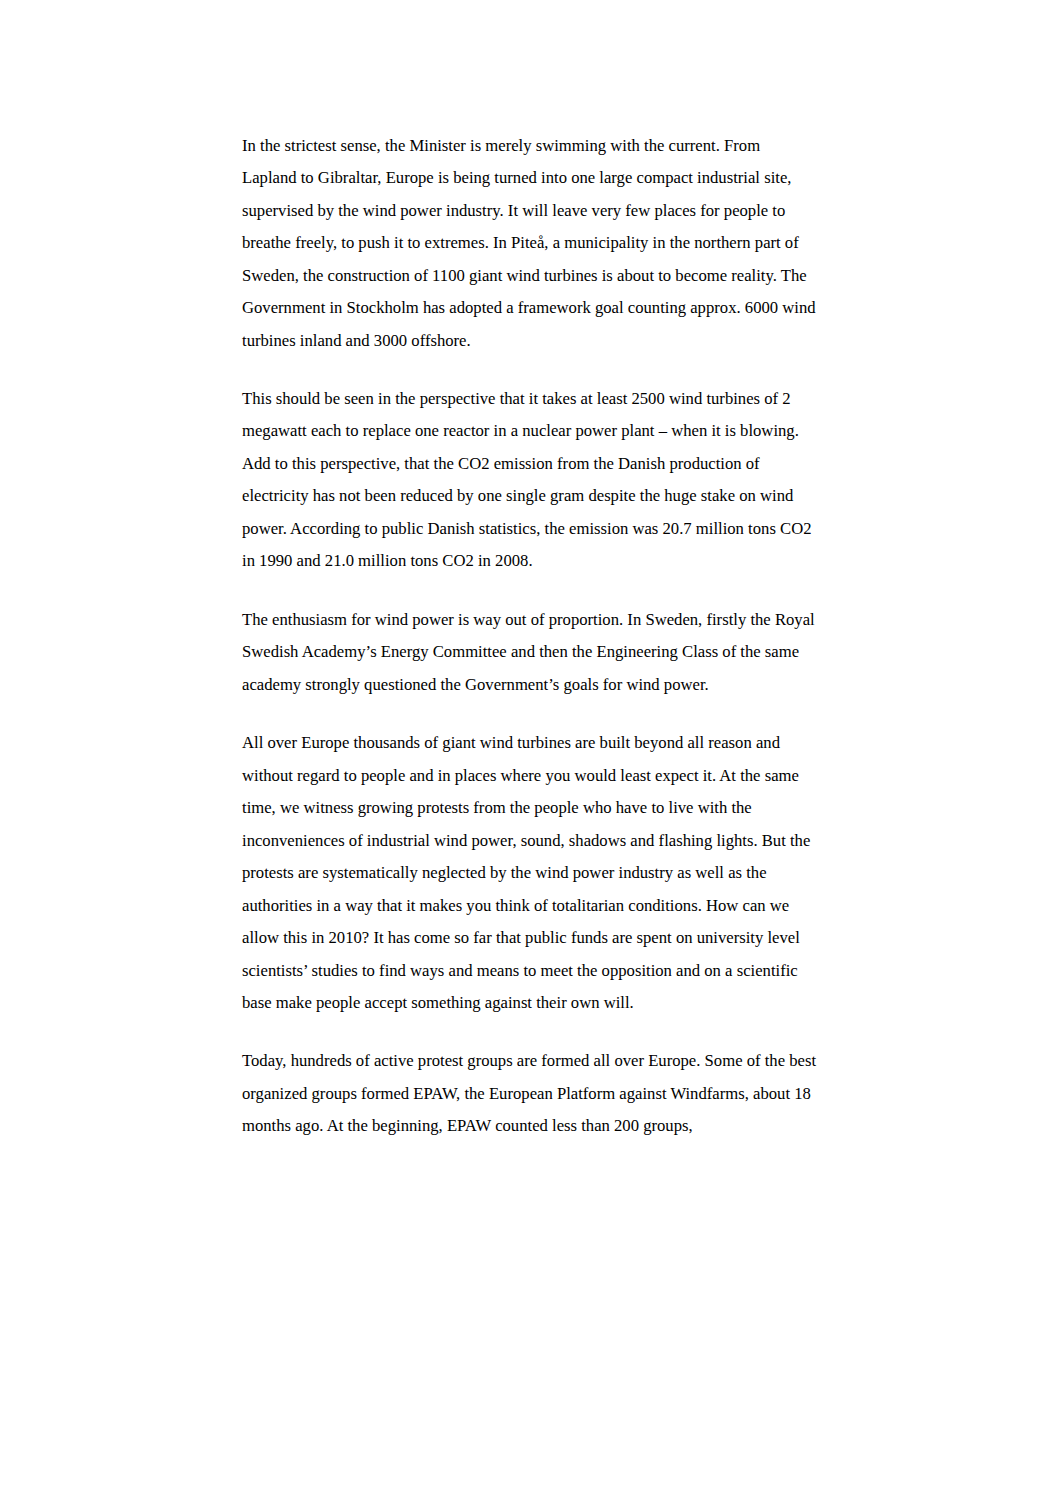In the strictest sense, the Minister is merely swimming with the current. From Lapland to Gibraltar, Europe is being turned into one large compact industrial site, supervised by the wind power industry. It will leave very few places for people to breathe freely, to push it to extremes. In Piteå, a municipality in the northern part of Sweden, the construction of 1100 giant wind turbines is about to become reality. The Government in Stockholm has adopted a framework goal counting approx. 6000 wind turbines inland and 3000 offshore.
This should be seen in the perspective that it takes at least 2500 wind turbines of 2 megawatt each to replace one reactor in a nuclear power plant – when it is blowing. Add to this perspective, that the CO2 emission from the Danish production of electricity has not been reduced by one single gram despite the huge stake on wind power. According to public Danish statistics, the emission was 20.7 million tons CO2 in 1990 and 21.0 million tons CO2 in 2008.
The enthusiasm for wind power is way out of proportion. In Sweden, firstly the Royal Swedish Academy’s Energy Committee and then the Engineering Class of the same academy strongly questioned the Government’s goals for wind power.
All over Europe thousands of giant wind turbines are built beyond all reason and without regard to people and in places where you would least expect it. At the same time, we witness growing protests from the people who have to live with the inconveniences of industrial wind power, sound, shadows and flashing lights. But the protests are systematically neglected by the wind power industry as well as the authorities in a way that it makes you think of totalitarian conditions. How can we allow this in 2010? It has come so far that public funds are spent on university level scientists’ studies to find ways and means to meet the opposition and on a scientific base make people accept something against their own will.
Today, hundreds of active protest groups are formed all over Europe. Some of the best organized groups formed EPAW, the European Platform against Windfarms, about 18 months ago. At the beginning, EPAW counted less than 200 groups,